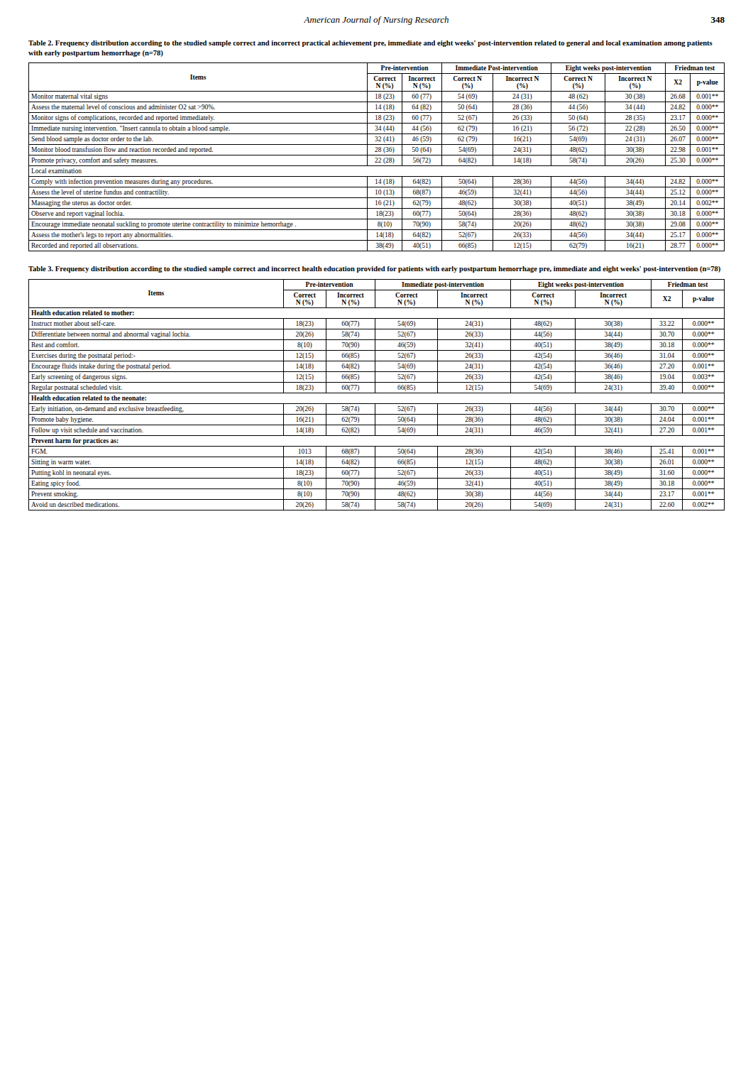American Journal of Nursing Research 348
Table 2. Frequency distribution according to the studied sample correct and incorrect practical achievement pre, immediate and eight weeks' post-intervention related to general and local examination among patients with early postpartum hemorrhage (n=78)
| Items | Pre-intervention | Immediate Post-intervention | Eight weeks post-intervention | Friedman test |
| --- | --- | --- | --- | --- |
| Correct N (%) | Incorrect N (%) | Correct N (%) | Incorrect N (%) | Correct N (%) | Incorrect N (%) | X2 | p-value |
| Monitor maternal vital signs | 18 (23) | 60 (77) | 54 (69) | 24 (31) | 48 (62) | 30 (38) | 26.68 | 0.001** |
| Assess the maternal level of conscious and administer O2 sat >90%. | 14 (18) | 64 (82) | 50 (64) | 28 (36) | 44 (56) | 34 (44) | 24.82 | 0.000** |
| Monitor signs of complications, recorded and reported immediately. | 18 (23) | 60 (77) | 52 (67) | 26 (33) | 50 (64) | 28 (35) | 23.17 | 0.000** |
| Immediate nursing intervention. "Insert cannula to obtain a blood sample. | 34 (44) | 44 (56) | 62 (79) | 16 (21) | 56 (72) | 22 (28) | 26.50 | 0.000** |
| Send blood sample as doctor order to the lab. | 32 (41) | 46 (59) | 62 (79) | 16(21) | 54(69) | 24 (31) | 26.07 | 0.000** |
| Monitor blood transfusion flow and reaction recorded and reported. | 28 (36) | 50 (64) | 54(69) | 24(31) | 48(62) | 30(38) | 22.98 | 0.001** |
| Promote privacy, comfort and safety measures. | 22 (28) | 56(72) | 64(82) | 14(18) | 58(74) | 20(26) | 25.30 | 0.000** |
| Local examination |
| Comply with infection prevention measures during any procedures. | 14 (18) | 64(82) | 50(64) | 28(36) | 44(56) | 34(44) | 24.82 | 0.000** |
| Assess the level of uterine fundus and contractility. | 10 (13) | 68(87) | 46(59) | 32(41) | 44(56) | 34(44) | 25.12 | 0.000** |
| Massaging the uterus as doctor order. | 16 (21) | 62(79) | 48(62) | 30(38) | 40(51) | 38(49) | 20.14 | 0.002** |
| Observe and report vaginal lochia. | 18(23) | 60(77) | 50(64) | 28(36) | 48(62) | 30(38) | 30.18 | 0.000** |
| Encourage immediate neonatal suckling to promote uterine contractility to minimize hemorrhage . | 8(10) | 70(90) | 58(74) | 20(26) | 48(62) | 30(38) | 29.08 | 0.000** |
| Assess the mother's legs to report any abnormalities. | 14(18) | 64(82) | 52(67) | 26(33) | 44(56) | 34(44) | 25.17 | 0.000** |
| Recorded and reported all observations. | 38(49) | 40(51) | 66(85) | 12(15) | 62(79) | 16(21) | 28.77 | 0.000** |
Table 3. Frequency distribution according to the studied sample correct and incorrect health education provided for patients with early postpartum hemorrhage pre, immediate and eight weeks' post-intervention (n=78)
| Items | Pre-intervention | Immediate post-intervention | Eight weeks post-intervention | Friedman test |
| --- | --- | --- | --- | --- |
| Correct N (%) | Incorrect N (%) | Correct N (%) | Incorrect N (%) | Correct N (%) | Incorrect N (%) | X2 | p-value |
| Health education related to mother: |
| Instruct mother about self-care. | 18(23) | 60(77) | 54(69) | 24(31) | 48(62) | 30(38) | 33.22 | 0.000** |
| Differentiate between normal and abnormal vaginal lochia. | 20(26) | 58(74) | 52(67) | 26(33) | 44(56) | 34(44) | 30.70 | 0.000** |
| Rest and comfort. | 8(10) | 70(90) | 46(59) | 32(41) | 40(51) | 38(49) | 30.18 | 0.000** |
| Exercises during the postnatal period:- | 12(15) | 66(85) | 52(67) | 26(33) | 42(54) | 36(46) | 31.04 | 0.000** |
| Encourage fluids intake during the postnatal period. | 14(18) | 64(82) | 54(69) | 24(31) | 42(54) | 36(46) | 27.20 | 0.001** |
| Early screening of dangerous signs. | 12(15) | 66(85) | 52(67) | 26(33) | 42(54) | 38(46) | 19.04 | 0.003** |
| Regular postnatal scheduled visit. | 18(23) | 60(77) | 66(85) | 12(15) | 54(69) | 24(31) | 39.40 | 0.000** |
| Health education related to the neonate: |
| Early initiation, on-demand and exclusive breastfeeding, | 20(26) | 58(74) | 52(67) | 26(33) | 44(56) | 34(44) | 30.70 | 0.000** |
| Promote baby hygiene. | 16(21) | 62(79) | 50(64) | 28(36) | 48(62) | 30(38) | 24.04 | 0.001** |
| Follow up visit schedule and vaccination. | 14(18) | 62(82) | 54(69) | 24(31) | 46(59) | 32(41) | 27.20 | 0.001** |
| Prevent harm for practices as: |
| FGM. | 1013 | 68(87) | 50(64) | 28(36) | 42(54) | 38(46) | 25.41 | 0.001** |
| Sitting in warm water. | 14(18) | 64(82) | 66(85) | 12(15) | 48(62) | 30(38) | 26.01 | 0.000** |
| Putting kohl in neonatal eyes. | 18(23) | 60(77) | 52(67) | 26(33) | 40(51) | 38(49) | 31.60 | 0.000** |
| Eating spicy food. | 8(10) | 70(90) | 46(59) | 32(41) | 40(51) | 38(49) | 30.18 | 0.000** |
| Prevent smoking. | 8(10) | 70(90) | 48(62) | 30(38) | 44(56) | 34(44) | 23.17 | 0.001** |
| Avoid un described medications. | 20(26) | 58(74) | 58(74) | 20(26) | 54(69) | 24(31) | 22.60 | 0.002** |